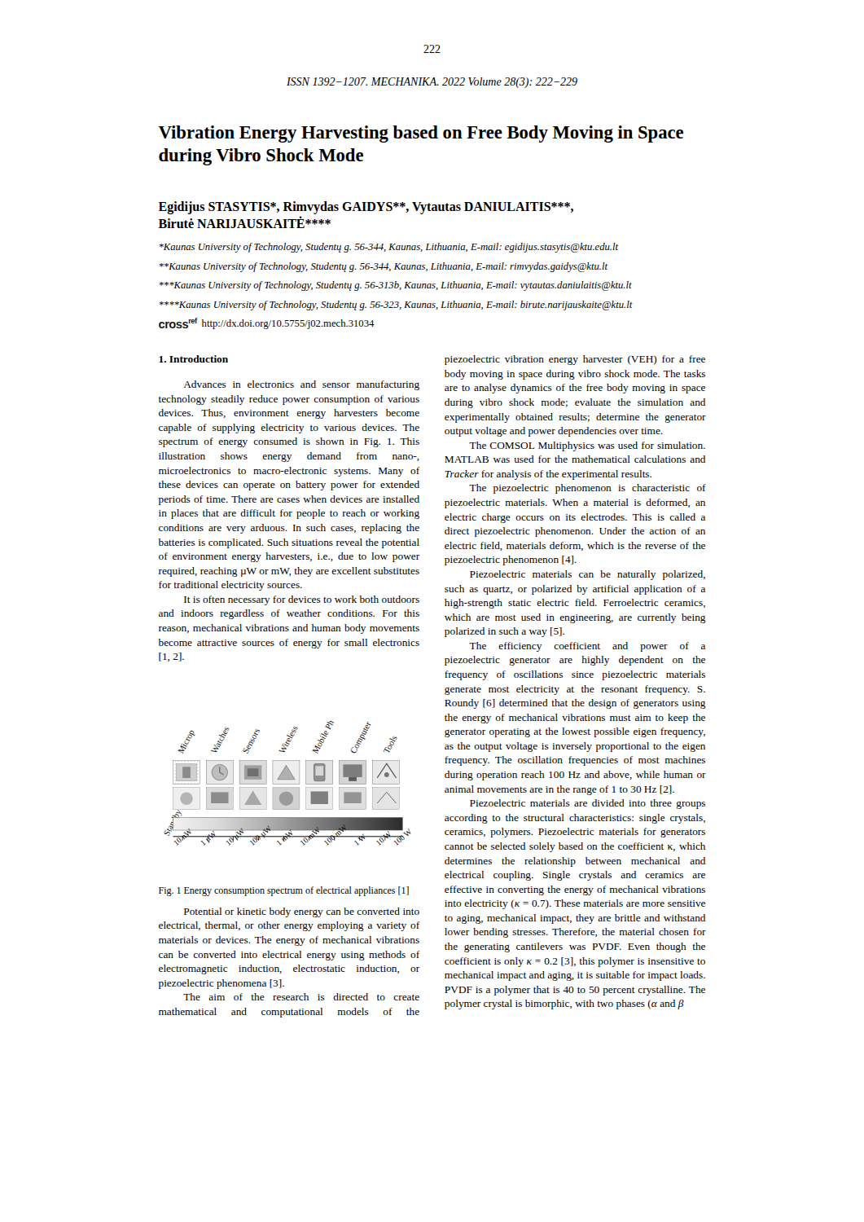222
ISSN 1392−1207. MECHANIKA. 2022 Volume 28(3): 222−229
Vibration Energy Harvesting based on Free Body Moving in Space
during Vibro Shock Mode
Egidijus STASYTIS*, Rimvydas GAIDYS**, Vytautas DANIULAITIS***,
Birutė NARIJAUSKAITĖ****
*Kaunas University of Technology, Studentų g. 56-344, Kaunas, Lithuania, E-mail: egidijus.stasytis@ktu.edu.lt
**Kaunas University of Technology, Studentų g. 56-344, Kaunas, Lithuania, E-mail: rimvydas.gaidys@ktu.lt
***Kaunas University of Technology, Studentų g. 56-313b, Kaunas, Lithuania, E-mail: vytautas.daniulaitis@ktu.lt
****Kaunas University of Technology, Studentų g. 56-323, Kaunas, Lithuania, E-mail: birute.narijauskaite@ktu.lt
crossref http://dx.doi.org/10.5755/j02.mech.31034
1. Introduction
Advances in electronics and sensor manufacturing technology steadily reduce power consumption of various devices. Thus, environment energy harvesters become capable of supplying electricity to various devices. The spectrum of energy consumed is shown in Fig. 1. This illustration shows energy demand from nano-, microelectronics to macro-electronic systems. Many of these devices can operate on battery power for extended periods of time. There are cases when devices are installed in places that are difficult for people to reach or working conditions are very arduous. In such cases, replacing the batteries is complicated. Such situations reveal the potential of environment energy harvesters, i.e., due to low power required, reaching µW or mW, they are excellent substitutes for traditional electricity sources.
It is often necessary for devices to work both outdoors and indoors regardless of weather conditions. For this reason, mechanical vibrations and human body movements become attractive sources of energy for small electronics [1, 2].
Microp Watches Sensors Wireless Mobile Ph Computer Tools Standby 10 nW 1 µW 10 µW 100 µW 1 mW 10 mW 100 mW 1 W 10 W 100 W
Fig. 1 Energy consumption spectrum of electrical appliances [1]
Potential or kinetic body energy can be converted into electrical, thermal, or other energy employing a variety of materials or devices. The energy of mechanical vibrations can be converted into electrical energy using methods of electromagnetic induction, electrostatic induction, or piezoelectric phenomena [3].
The aim of the research is directed to create mathematical and computational models of the piezoelectric vibration energy harvester (VEH) for a free body moving in space during vibro shock mode. The tasks are to analyse dynamics of the free body moving in space during vibro shock mode; evaluate the simulation and experimentally obtained results; determine the generator output voltage and power dependencies over time.
The COMSOL Multiphysics was used for simulation. MATLAB was used for the mathematical calculations and Tracker for analysis of the experimental results.
The piezoelectric phenomenon is characteristic of piezoelectric materials. When a material is deformed, an electric charge occurs on its electrodes. This is called a direct piezoelectric phenomenon. Under the action of an electric field, materials deform, which is the reverse of the piezoelectric phenomenon [4].
Piezoelectric materials can be naturally polarized, such as quartz, or polarized by artificial application of a high-strength static electric field. Ferroelectric ceramics, which are most used in engineering, are currently being polarized in such a way [5].
The efficiency coefficient and power of a piezoelectric generator are highly dependent on the frequency of oscillations since piezoelectric materials generate most electricity at the resonant frequency. S. Roundy [6] determined that the design of generators using the energy of mechanical vibrations must aim to keep the generator operating at the lowest possible eigen frequency, as the output voltage is inversely proportional to the eigen frequency. The oscillation frequencies of most machines during operation reach 100 Hz and above, while human or animal movements are in the range of 1 to 30 Hz [2].
Piezoelectric materials are divided into three groups according to the structural characteristics: single crystals, ceramics, polymers. Piezoelectric materials for generators cannot be selected solely based on the coefficient κ, which determines the relationship between mechanical and electrical coupling. Single crystals and ceramics are effective in converting the energy of mechanical vibrations into electricity (κ = 0.7). These materials are more sensitive to aging, mechanical impact, they are brittle and withstand lower bending stresses. Therefore, the material chosen for the generating cantilevers was PVDF. Even though the coefficient is only κ = 0.2 [3], this polymer is insensitive to mechanical impact and aging, it is suitable for impact loads. PVDF is a polymer that is 40 to 50 percent crystalline. The polymer crystal is bimorphic, with two phases (α and β